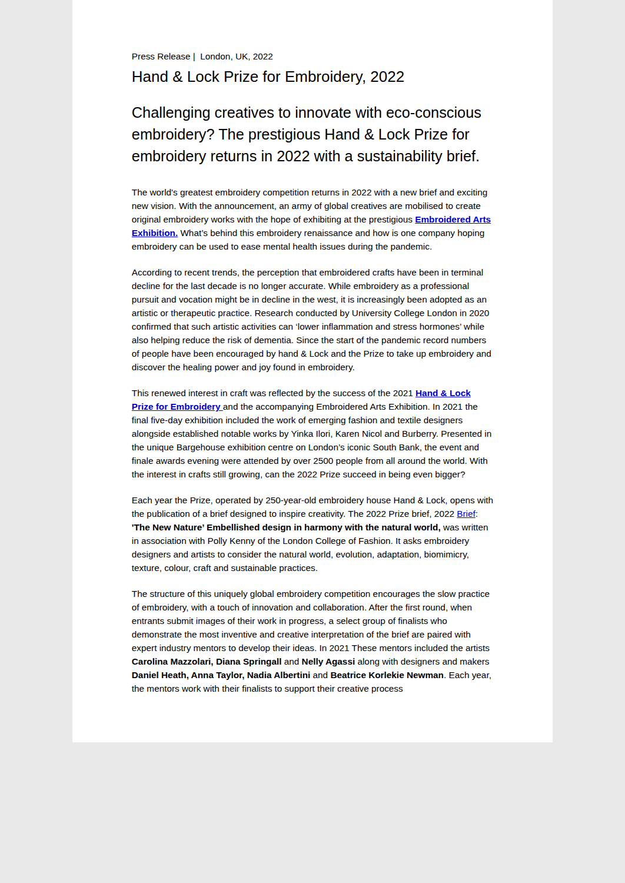Press Release | London, UK, 2022
Hand & Lock Prize for Embroidery, 2022
Challenging creatives to innovate with eco-conscious embroidery? The prestigious Hand & Lock Prize for embroidery returns in 2022 with a sustainability brief.
The world's greatest embroidery competition returns in 2022 with a new brief and exciting new vision. With the announcement, an army of global creatives are mobilised to create original embroidery works with the hope of exhibiting at the prestigious Embroidered Arts Exhibition. What’s behind this embroidery renaissance and how is one company hoping embroidery can be used to ease mental health issues during the pandemic.
According to recent trends, the perception that embroidered crafts have been in terminal decline for the last decade is no longer accurate. While embroidery as a professional pursuit and vocation might be in decline in the west, it is increasingly been adopted as an artistic or therapeutic practice. Research conducted by University College London in 2020 confirmed that such artistic activities can ‘lower inflammation and stress hormones’ while also helping reduce the risk of dementia. Since the start of the pandemic record numbers of people have been encouraged by hand & Lock and the Prize to take up embroidery and discover the healing power and joy found in embroidery.
This renewed interest in craft was reflected by the success of the 2021 Hand & Lock Prize for Embroidery and the accompanying Embroidered Arts Exhibition. In 2021 the final five-day exhibition included the work of emerging fashion and textile designers alongside established notable works by Yinka Ilori, Karen Nicol and Burberry. Presented in the unique Bargehouse exhibition centre on London’s iconic South Bank, the event and finale awards evening were attended by over 2500 people from all around the world. With the interest in crafts still growing, can the 2022 Prize succeed in being even bigger?
Each year the Prize, operated by 250-year-old embroidery house Hand & Lock, opens with the publication of a brief designed to inspire creativity. The 2022 Prize brief, 2022 Brief: 'The New Nature’ Embellished design in harmony with the natural world, was written in association with Polly Kenny of the London College of Fashion. It asks embroidery designers and artists to consider the natural world, evolution, adaptation, biomimicry, texture, colour, craft and sustainable practices.
The structure of this uniquely global embroidery competition encourages the slow practice of embroidery, with a touch of innovation and collaboration. After the first round, when entrants submit images of their work in progress, a select group of finalists who demonstrate the most inventive and creative interpretation of the brief are paired with expert industry mentors to develop their ideas. In 2021 These mentors included the artists Carolina Mazzolari, Diana Springall and Nelly Agassi along with designers and makers Daniel Heath, Anna Taylor, Nadia Albertini and Beatrice Korlekie Newman. Each year, the mentors work with their finalists to support their creative process